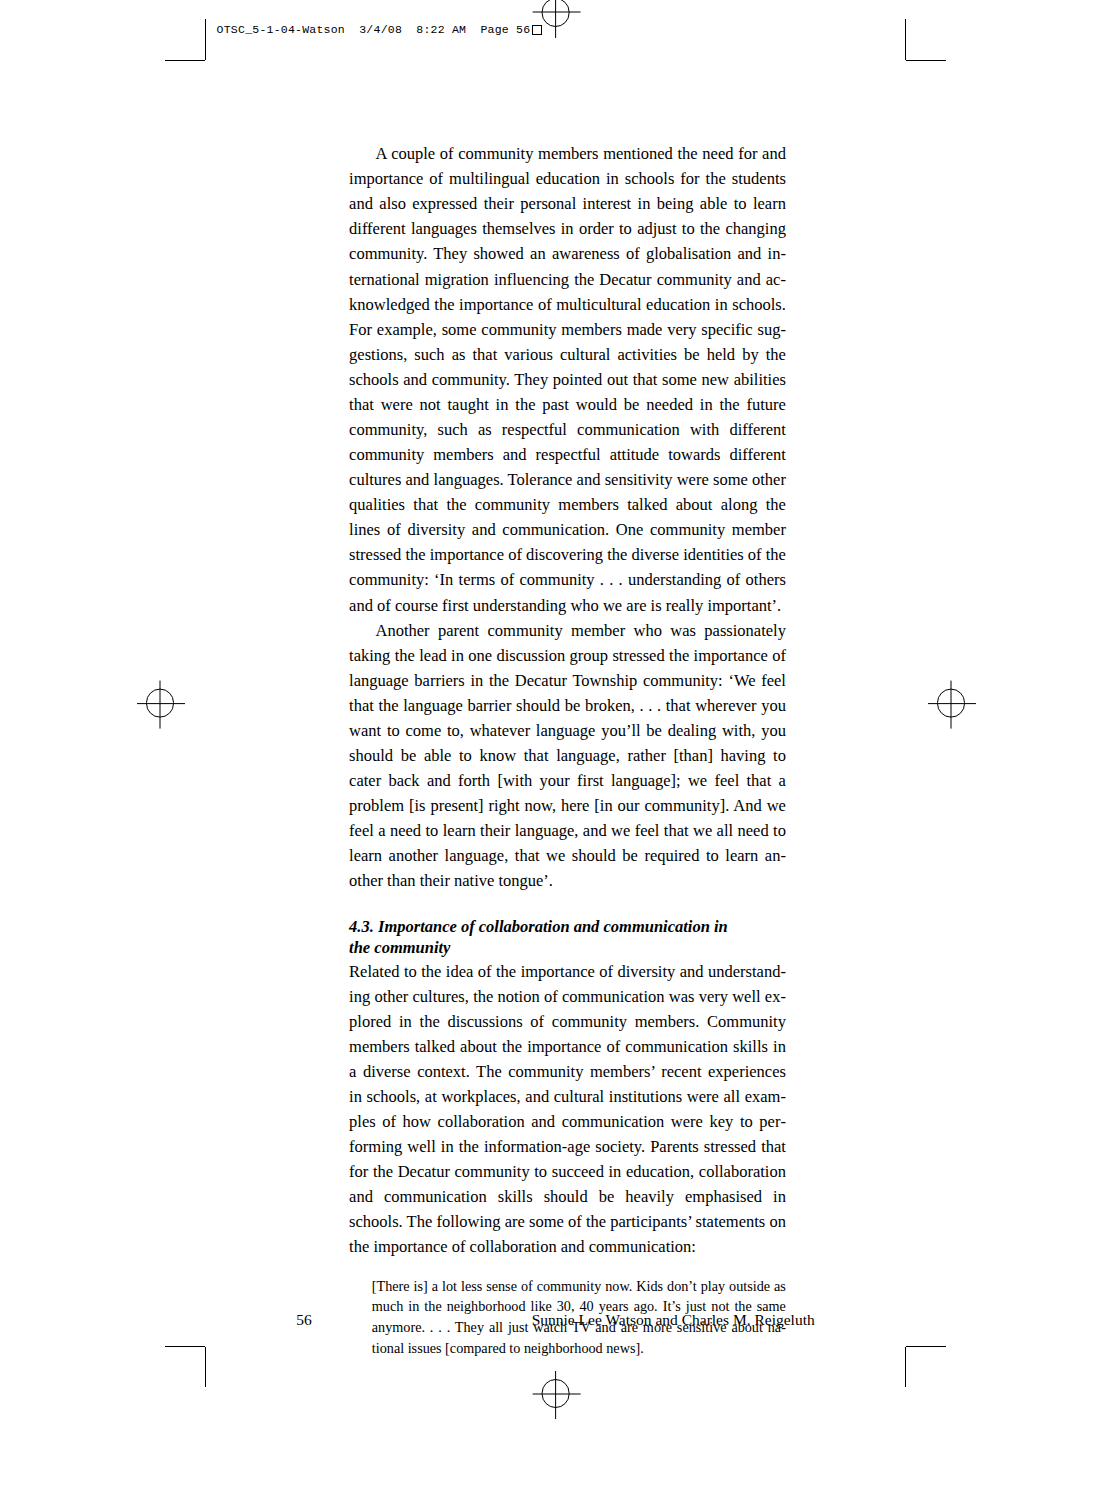OTSC_5-1-04-Watson 3/4/08 8:22 AM Page 56
A couple of community members mentioned the need for and importance of multilingual education in schools for the students and also expressed their personal interest in being able to learn different languages themselves in order to adjust to the changing community. They showed an awareness of globalisation and international migration influencing the Decatur community and acknowledged the importance of multicultural education in schools. For example, some community members made very specific suggestions, such as that various cultural activities be held by the schools and community. They pointed out that some new abilities that were not taught in the past would be needed in the future community, such as respectful communication with different community members and respectful attitude towards different cultures and languages. Tolerance and sensitivity were some other qualities that the community members talked about along the lines of diversity and communication. One community member stressed the importance of discovering the diverse identities of the community: ‘In terms of community . . . understanding of others and of course first understanding who we are is really important’.
Another parent community member who was passionately taking the lead in one discussion group stressed the importance of language barriers in the Decatur Township community: ‘We feel that the language barrier should be broken, . . . that wherever you want to come to, whatever language you’ll be dealing with, you should be able to know that language, rather [than] having to cater back and forth [with your first language]; we feel that a problem [is present] right now, here [in our community]. And we feel a need to learn their language, and we feel that we all need to learn another language, that we should be required to learn another than their native tongue’.
4.3. Importance of collaboration and communication in
the community
Related to the idea of the importance of diversity and understanding other cultures, the notion of communication was very well explored in the discussions of community members. Community members talked about the importance of communication skills in a diverse context. The community members’ recent experiences in schools, at workplaces, and cultural institutions were all examples of how collaboration and communication were key to performing well in the information-age society. Parents stressed that for the Decatur community to succeed in education, collaboration and communication skills should be heavily emphasised in schools. The following are some of the participants’ statements on the importance of collaboration and communication:
[There is] a lot less sense of community now. Kids don’t play outside as much in the neighborhood like 30, 40 years ago. It’s just not the same anymore. . . . They all just watch TV and are more sensitive about national issues [compared to neighborhood news].
56 Sunnie Lee Watson and Charles M. Reigeluth